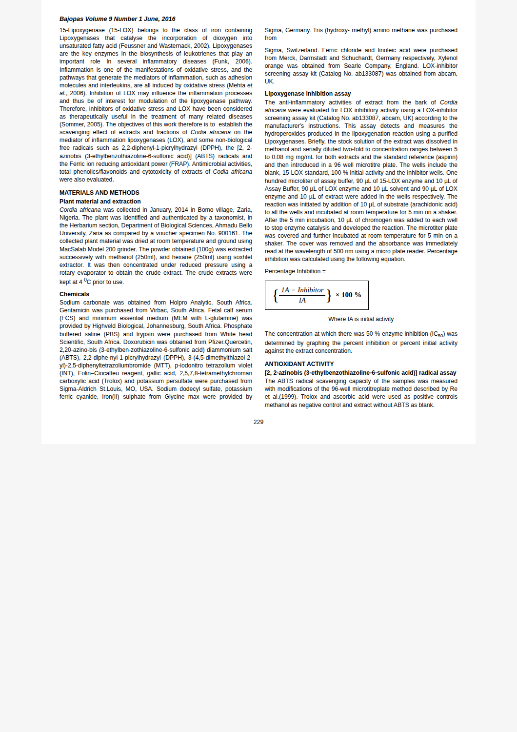Bajopas Volume 9 Number 1 June, 2016
15-Lipoxygenase (15-LOX) belongs to the class of iron containing Lipoxygenases that catalyse the incorporation of dioxygen into unsaturated fatty acid (Feussner and Wasternack, 2002). Lipoxygenases are the key enzymes in the biosynthesis of leukotrienes that play an important role In several inflammatory diseases (Funk, 2006). Inflammation is one of the manifestations of oxidative stress, and the pathways that generate the mediators of inflammation, such as adhesion molecules and interleukins, are all induced by oxidative stress (Mehta et al., 2006). Inhibition of LOX may influence the inflammation processes and thus be of interest for modulation of the lipoxygenase pathway. Therefore, inhibitors of oxidative stress and LOX have been considered as therapeutically useful in the treatment of many related diseases (Sommer, 2005). The objectives of this work therefore is to establish the scavenging effect of extracts and fractions of Codia africana on the mediator of inflammation lipoxygenases (LOX), and some non-biological free radicals such as 2,2-diphenyl-1-picrylhydrazyl (DPPH), the [2, 2-azinobis (3-ethylbenzothiazoline-6-sulfonic acid)] (ABTS) radicals and the Ferric ion reducing antioxidant power (FRAP). Antimicrobial activities, total phenolics/flavonoids and cytotoxicity of extracts of Codia africana were also evaluated.
Materials and Methods
Plant material and extraction
Cordia africana was collected in January, 2014 in Bomo village, Zaria, Nigeria. The plant was identified and authenticated by a taxonomist, in the Herbarium section, Department of Biological Sciences, Ahmadu Bello University, Zaria as compared by a voucher specimen No. 900161. The collected plant material was dried at room temperature and ground using MacSalab Model 200 grinder. The powder obtained (100g) was extracted successively with methanol (250ml), and hexane (250ml) using soxhlet extractor. It was then concentrated under reduced pressure using a rotary evaporator to obtain the crude extract. The crude extracts were kept at 4 0C prior to use.
Chemicals
Sodium carbonate was obtained from Holpro Analytic, South Africa. Gentamicin was purchased from Virbac, South Africa. Fetal calf serum (FCS) and minimum essential medium (MEM with L-glutamine) was provided by Highveld Biological, Johannesburg, South Africa. Phosphate buffered saline (PBS) and trypsin were purchased from White head Scientific, South Africa. Doxorubicin was obtained from Pfizer.Quercetin, 2,20-azino-bis (3-ethylben-zothiazoline-6-sulfonic acid) diammonium salt (ABTS), 2,2-diphe-nyl-1-picrylhydrazyl (DPPH), 3-(4,5-dimethylthiazol-2-yl)-2,5-diphenyltetrazoliumbromide (MTT), p-iodonitro tetrazolium violet (INT), Folin–Ciocalteu reagent, gallic acid, 2,5,7,8-tetramethylchroman carboxylic acid (Trolox) and potassium persulfate were purchased from Sigma-Aldrich St.Louis, MO, USA. Sodium dodecyl sulfate, potassium ferric cyanide, iron(II) sulphate from Glycine max were provided by Sigma, Germany. Tris (hydroxy- methyl) amino methane was purchased from
Sigma, Switzerland. Ferric chloride and linoleic acid were purchased from Merck, Darmstadt and Schuchardt, Germany respectively, Xylenol orange was obtained from Searle Company, England. LOX-inhibitor screening assay kit (Catalog No. ab133087) was obtained from abcam, UK.
Lipoxygenase inhibition assay
The anti-inflammatory activities of extract from the bark of Cordia africana were evaluated for LOX inhibitory activity using a LOX-inhibitor screening assay kit (Catalog No. ab133087, abcam, UK) according to the manufacturer's instructions. This assay detects and measures the hydroperoxides produced in the lipoxygenation reaction using a purified Lipoxygenases. Briefly, the stock solution of the extract was dissolved in methanol and serially diluted two-fold to concentration ranges between 5 to 0.08 mg mg/mL for both extracts and the standard reference (aspirin) and then introduced in a 96 well microtitre plate. The wells include the blank, 15-LOX standard, 100 % initial activity and the inhibitor wells. One hundred microliter of assay buffer, 90 µL of 15-LOX enzyme and 10 µL of Assay Buffer, 90 µL of LOX enzyme and 10 µL solvent and 90 µL of LOX enzyme and 10 µL of extract were added in the wells respectively. The reaction was initiated by addition of 10 µL of substrate (arachidonic acid) to all the wells and incubated at room temperature for 5 min on a shaker. After the 5 min incubation, 10 µL of chromogen was added to each well to stop enzyme catalysis and developed the reaction. The microtiter plate was covered and further incubated at room temperature for 5 min on a shaker. The cover was removed and the absorbance was immediately read at the wavelength of 500 nm using a micro plate reader. Percentage inhibition was calculated using the following equation.
Percentage Inhibition =
{1A − Inhibitor IA}× 100 %
Where IA is initial activity
The concentration at which there was 50 % enzyme inhibition (IC50) was determined by graphing the percent inhibition or percent initial activity against the extract concentration.
Antioxidant activity
[2, 2-azinobis (3-ethylbenzothiazoline-6-sulfonic acid)] radical assay
The ABTS radical scavenging capacity of the samples was measured with modifications of the 96-well microtitreplate method described by Re et al.(1999). Trolox and ascorbic acid were used as positive controls methanol as negative control and extract without ABTS as blank.
229